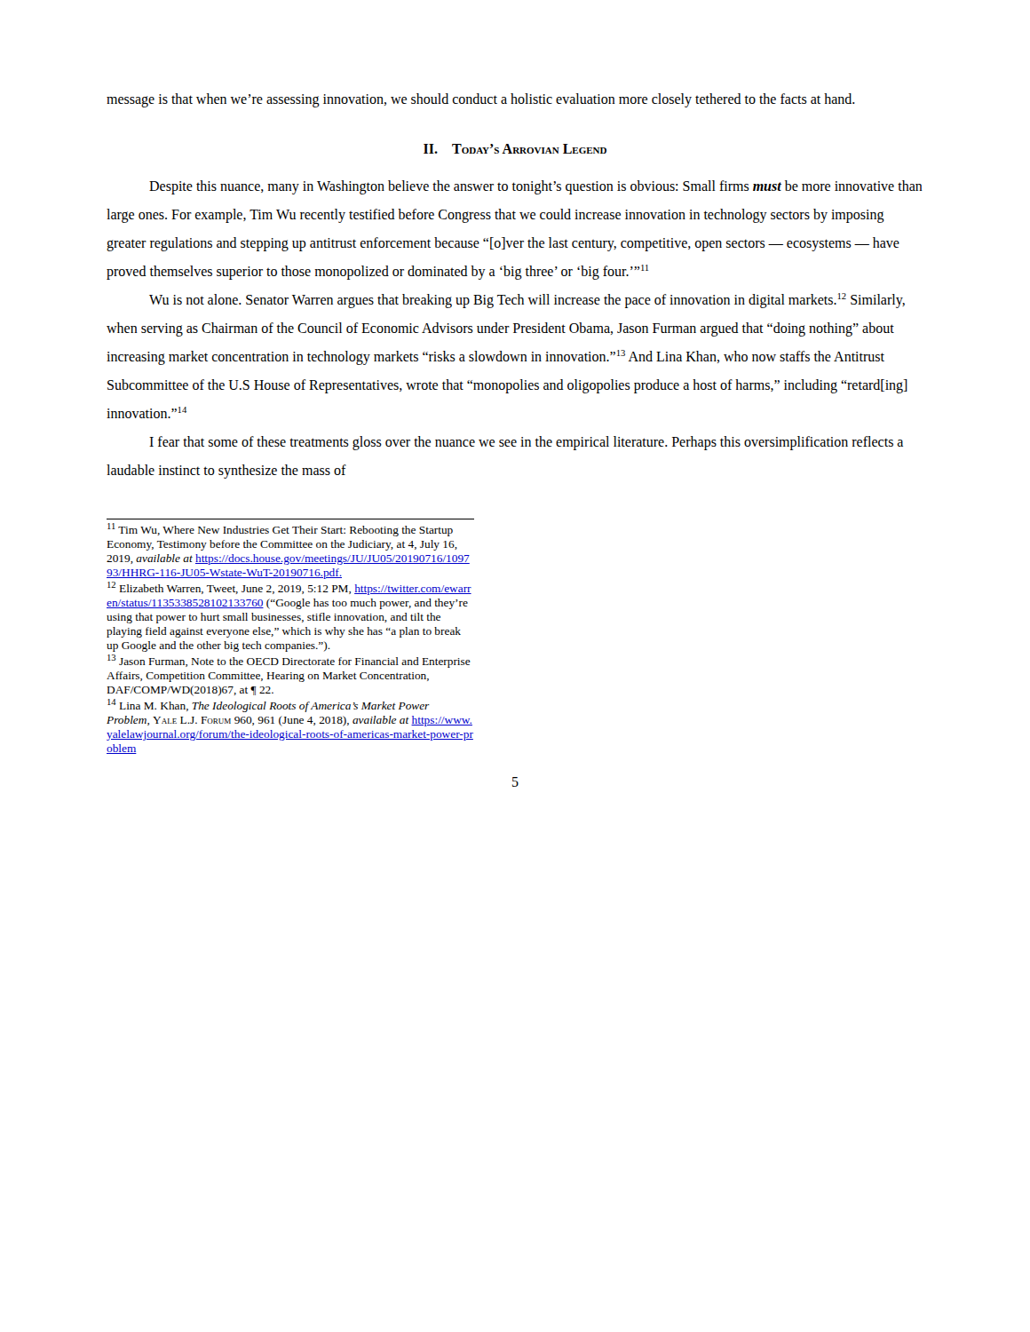message is that when we’re assessing innovation, we should conduct a holistic evaluation more closely tethered to the facts at hand.
II. Today’s Arrovian Legend
Despite this nuance, many in Washington believe the answer to tonight’s question is obvious: Small firms must be more innovative than large ones. For example, Tim Wu recently testified before Congress that we could increase innovation in technology sectors by imposing greater regulations and stepping up antitrust enforcement because “[o]ver the last century, competitive, open sectors — ecosystems — have proved themselves superior to those monopolized or dominated by a ‘big three’ or ‘big four.’”11
Wu is not alone. Senator Warren argues that breaking up Big Tech will increase the pace of innovation in digital markets.12 Similarly, when serving as Chairman of the Council of Economic Advisors under President Obama, Jason Furman argued that “doing nothing” about increasing market concentration in technology markets “risks a slowdown in innovation.”13 And Lina Khan, who now staffs the Antitrust Subcommittee of the U.S House of Representatives, wrote that “monopolies and oligopolies produce a host of harms,” including “retard[ing] innovation.”14
I fear that some of these treatments gloss over the nuance we see in the empirical literature. Perhaps this oversimplification reflects a laudable instinct to synthesize the mass of
11 Tim Wu, Where New Industries Get Their Start: Rebooting the Startup Economy, Testimony before the Committee on the Judiciary, at 4, July 16, 2019, available at https://docs.house.gov/meetings/JU/JU05/20190716/109793/HHRG-116-JU05-Wstate-WuT-20190716.pdf.
12 Elizabeth Warren, Tweet, June 2, 2019, 5:12 PM, https://twitter.com/ewarren/status/1135338528102133760 (“Google has too much power, and they’re using that power to hurt small businesses, stifle innovation, and tilt the playing field against everyone else,” which is why she has “a plan to break up Google and the other big tech companies.”).
13 Jason Furman, Note to the OECD Directorate for Financial and Enterprise Affairs, Competition Committee, Hearing on Market Concentration, DAF/COMP/WD(2018)67, at ¶ 22.
14 Lina M. Khan, The Ideological Roots of America’s Market Power Problem, Yale L.J. Forum 960, 961 (June 4, 2018), available at https://www.yalelawjournal.org/forum/the-ideological-roots-of-americas-market-power-problem
5